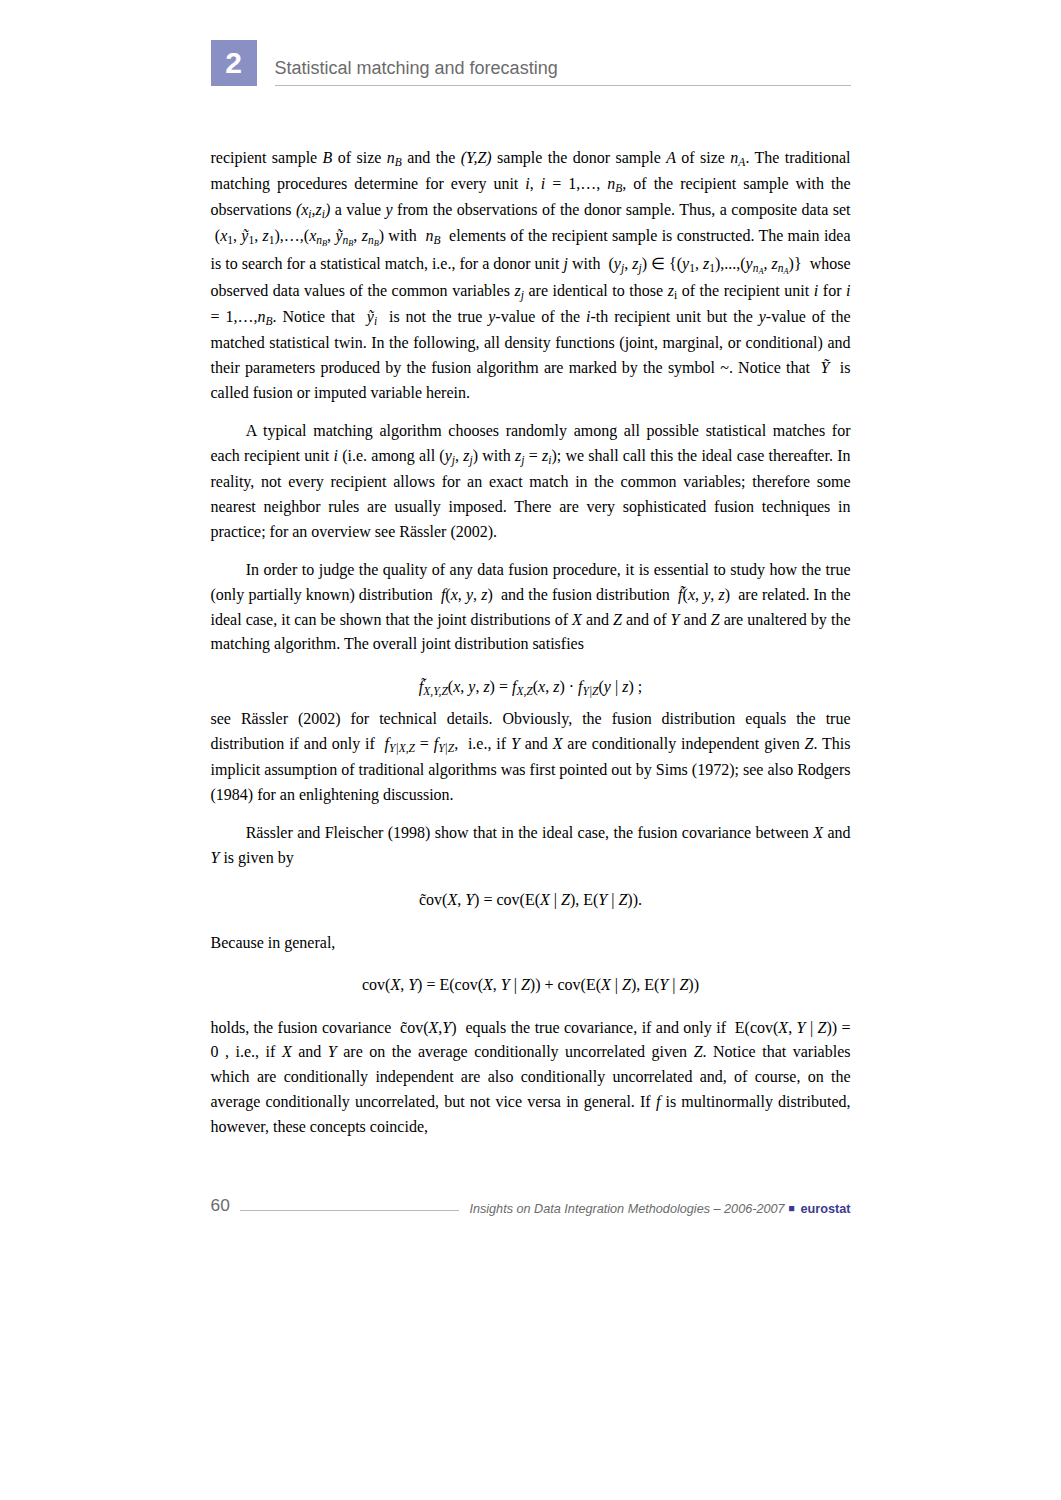2
Statistical matching and forecasting
recipient sample B of size nB and the (Y,Z) sample the donor sample A of size nA. The traditional matching procedures determine for every unit i, i = 1,…, nB, of the recipient sample with the observations (xi,zi) a value y from the observations of the donor sample. Thus, a composite data set (x1, ỹ1, z1),…,(xnB, ỹnB, znB) with nB elements of the recipient sample is constructed. The main idea is to search for a statistical match, i.e., for a donor unit j with (yj, zj) ∈ {(y1, z1),...,(ynA, znA)} whose observed data values of the common variables zj are identical to those zi of the recipient unit i for i = 1,…,nB. Notice that ỹi is not the true y-value of the i-th recipient unit but the y-value of the matched statistical twin. In the following, all density functions (joint, marginal, or conditional) and their parameters produced by the fusion algorithm are marked by the symbol ~. Notice that Ỹ is called fusion or imputed variable herein.
A typical matching algorithm chooses randomly among all possible statistical matches for each recipient unit i (i.e. among all (yj, zj) with zj = zi); we shall call this the ideal case thereafter. In reality, not every recipient allows for an exact match in the common variables; therefore some nearest neighbor rules are usually imposed. There are very sophisticated fusion techniques in practice; for an overview see Rässler (2002).
In order to judge the quality of any data fusion procedure, it is essential to study how the true (only partially known) distribution f(x, y, z) and the fusion distribution f̃(x, y, z) are related. In the ideal case, it can be shown that the joint distributions of X and Z and of Y and Z are unaltered by the matching algorithm. The overall joint distribution satisfies
f̃X,Y,Z(x, y, z) = fX,Z(x, z) · fY|Z(y | z) ;
see Rässler (2002) for technical details. Obviously, the fusion distribution equals the true distribution if and only if fY|X,Z = fY|Z, i.e., if Y and X are conditionally independent given Z. This implicit assumption of traditional algorithms was first pointed out by Sims (1972); see also Rodgers (1984) for an enlightening discussion.
Rässler and Fleischer (1998) show that in the ideal case, the fusion covariance between X and Y is given by
c̃ov(X, Y) = cov(E(X | Z), E(Y | Z)).
Because in general,
cov(X, Y) = E(cov(X, Y | Z)) + cov(E(X | Z), E(Y | Z))
holds, the fusion covariance c̃ov(X,Y) equals the true covariance, if and only if E(cov(X, Y | Z)) = 0 , i.e., if X and Y are on the average conditionally uncorrelated given Z. Notice that variables which are conditionally independent are also conditionally uncorrelated and, of course, on the average conditionally uncorrelated, but not vice versa in general. If f is multinormally distributed, however, these concepts coincide,
60
Insights on Data Integration Methodologies – 2006-2007 ■eurostat